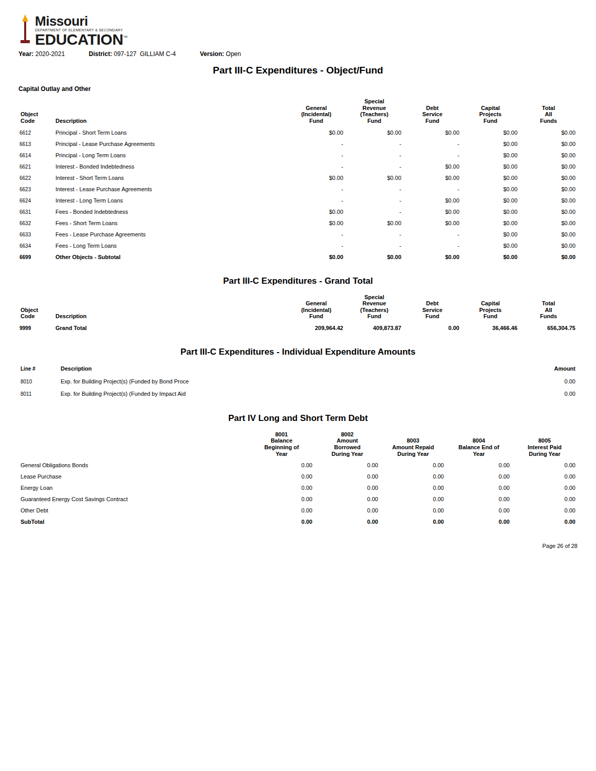Missouri
DEPARTMENT OF ELEMENTARY & SECONDARY
EDUCATION™
Year: 2020-2021 District: 097-127 GILLIAM C-4 Version: Open
Part III-C Expenditures - Object/Fund
Capital Outlay and Other
| Object Code | Description | General (Incidental) Fund | Special Revenue (Teachers) Fund | Debt Service Fund | Capital Projects Fund | Total All Funds |
| --- | --- | --- | --- | --- | --- | --- |
| 6612 | Principal - Short Term Loans | $0.00 | $0.00 | $0.00 | $0.00 | $0.00 |
| 6613 | Principal - Lease Purchase Agreements | - | - | - | $0.00 | $0.00 |
| 6614 | Principal - Long Term Loans | - | - | - | $0.00 | $0.00 |
| 6621 | Interest - Bonded Indebtedness | - | - | $0.00 | $0.00 | $0.00 |
| 6622 | Interest - Short Term Loans | $0.00 | $0.00 | $0.00 | $0.00 | $0.00 |
| 6623 | Interest - Lease Purchase Agreements | - | - | - | $0.00 | $0.00 |
| 6624 | Interest - Long Term Loans | - | - | $0.00 | $0.00 | $0.00 |
| 6631 | Fees - Bonded Indebtedness | $0.00 | - | $0.00 | $0.00 | $0.00 |
| 6632 | Fees - Short Term Loans | $0.00 | $0.00 | $0.00 | $0.00 | $0.00 |
| 6633 | Fees - Lease Purchase Agreements | - | - | - | $0.00 | $0.00 |
| 6634 | Fees - Long Term Loans | - | - | - | $0.00 | $0.00 |
| 6699 | Other Objects - Subtotal | $0.00 | $0.00 | $0.00 | $0.00 | $0.00 |
Part III-C Expenditures - Grand Total
| Object Code | Description | General (Incidental) Fund | Special Revenue (Teachers) Fund | Debt Service Fund | Capital Projects Fund | Total All Funds |
| --- | --- | --- | --- | --- | --- | --- |
| 9999 | Grand Total | 209,964.42 | 409,873.87 | 0.00 | 36,466.46 | 656,304.75 |
Part III-C Expenditures - Individual Expenditure Amounts
| Line # | Description | Amount |
| --- | --- | --- |
| 8010 | Exp. for Building Project(s) (Funded by Bond Proce | 0.00 |
| 8011 | Exp. for Building Project(s) (Funded by Impact Aid | 0.00 |
Part IV Long and Short Term Debt
| | 8001 Balance Beginning of Year | 8002 Amount Borrowed During Year | 8003 Amount Repaid During Year | 8004 Balance End of Year | 8005 Interest Paid During Year |
| --- | --- | --- | --- | --- | --- |
| General Obligations Bonds | 0.00 | 0.00 | 0.00 | 0.00 | 0.00 |
| Lease Purchase | 0.00 | 0.00 | 0.00 | 0.00 | 0.00 |
| Energy Loan | 0.00 | 0.00 | 0.00 | 0.00 | 0.00 |
| Guaranteed Energy Cost Savings Contract | 0.00 | 0.00 | 0.00 | 0.00 | 0.00 |
| Other Debt | 0.00 | 0.00 | 0.00 | 0.00 | 0.00 |
| SubTotal | 0.00 | 0.00 | 0.00 | 0.00 | 0.00 |
Page 26 of 28